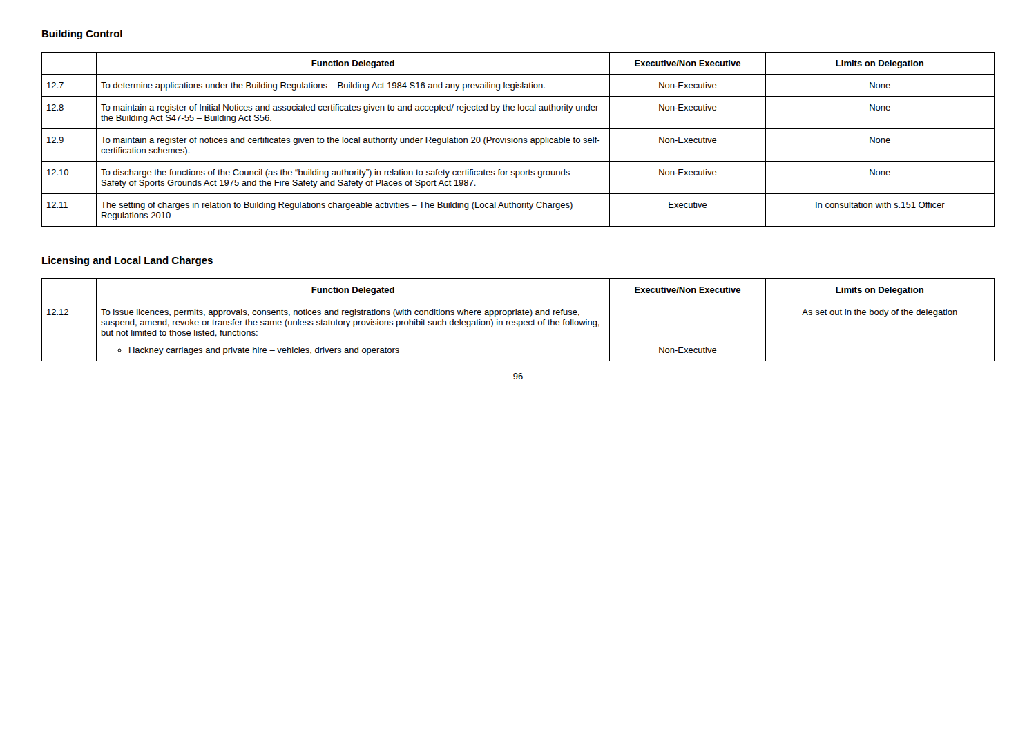Building Control
| | Function Delegated | Executive/Non Executive | Limits on Delegation |
| --- | --- | --- | --- |
| 12.7 | To determine applications under the Building Regulations – Building Act 1984 S16 and any prevailing legislation. | Non-Executive | None |
| 12.8 | To maintain a register of Initial Notices and associated certificates given to and accepted/ rejected by the local authority under the Building Act S47-55 – Building Act S56. | Non-Executive | None |
| 12.9 | To maintain a register of notices and certificates given to the local authority under Regulation 20 (Provisions applicable to self-certification schemes). | Non-Executive | None |
| 12.10 | To discharge the functions of the Council (as the “building authority”) in relation to safety certificates for sports grounds – Safety of Sports Grounds Act 1975 and the Fire Safety and Safety of Places of Sport Act 1987. | Non-Executive | None |
| 12.11 | The setting of charges in relation to Building Regulations chargeable activities – The Building (Local Authority Charges) Regulations 2010 | Executive | In consultation with s.151 Officer |
Licensing and Local Land Charges
| | Function Delegated | Executive/Non Executive | Limits on Delegation |
| --- | --- | --- | --- |
| 12.12 | To issue licences, permits, approvals, consents, notices and registrations (with conditions where appropriate) and refuse, suspend, amend, revoke or transfer the same (unless statutory provisions prohibit such delegation) in respect of the following, but not limited to those listed, functions: Hackney carriages and private hire – vehicles, drivers and operators | Non-Executive | As set out in the body of the delegation |
96